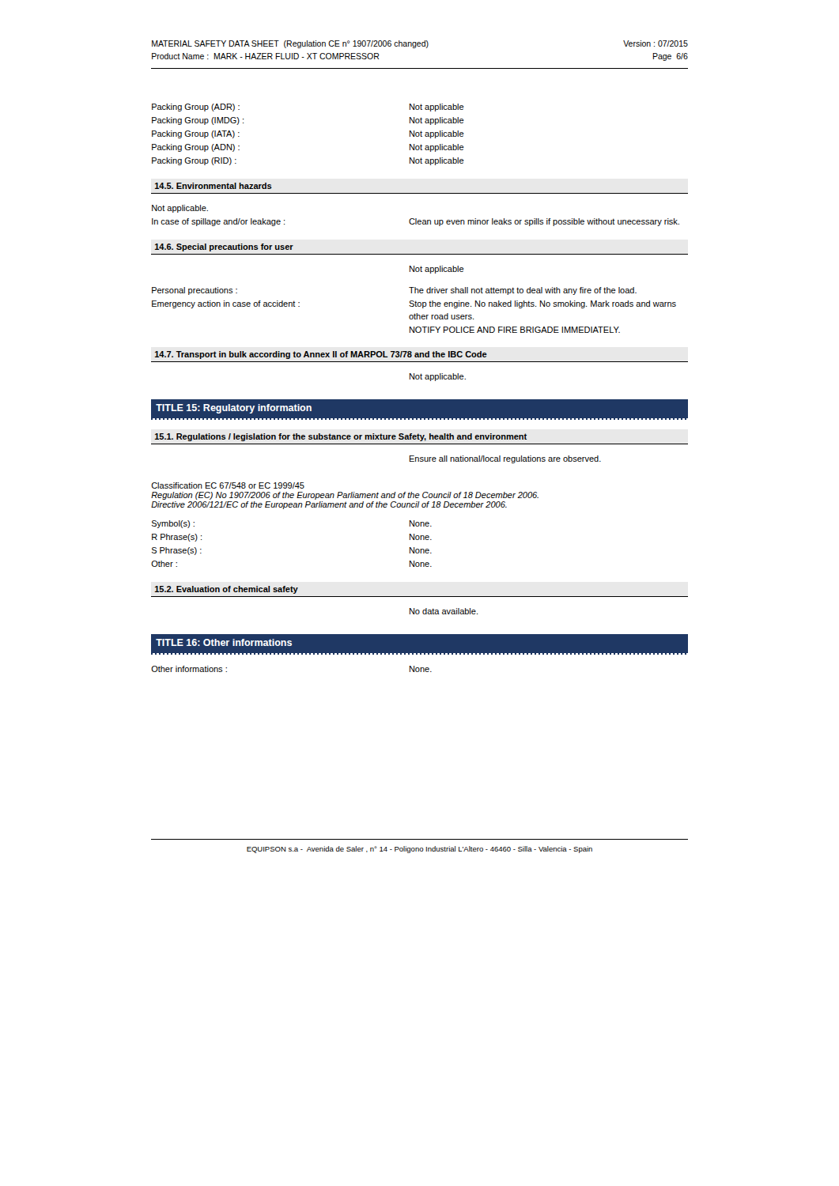| MATERIAL SAFETY DATA SHEET (Regulation CE n° 1907/2006 changed) | Version : 07/2015 |
| Product Name : MARK - HAZER FLUID - XT COMPRESSOR | Page 6/6 |
Packing Group (ADR) :
Not applicable
Packing Group (IMDG) :
Not applicable
Packing Group (IATA) :
Not applicable
Packing Group (ADN) :
Not applicable
Packing Group (RID) :
Not applicable
14.5. Environmental hazards
Not applicable.
In case of spillage and/or leakage :
Clean up even minor leaks or spills if possible without unecessary risk.
14.6. Special precautions for user
Not applicable
Personal precautions :
The driver shall not attempt to deal with any fire of the load.
Emergency action in case of accident :
Stop the engine. No naked lights. No smoking. Mark roads and warns other road users.
NOTIFY POLICE AND FIRE BRIGADE IMMEDIATELY.
14.7. Transport in bulk according to Annex II of MARPOL 73/78 and the IBC Code
Not applicable.
TITLE 15: Regulatory information
15.1. Regulations / legislation for the substance or mixture Safety, health and environment
Ensure all national/local regulations are observed.
Classification EC 67/548 or EC 1999/45
Regulation (EC) No 1907/2006 of the European Parliament and of the Council of 18 December 2006.
Directive 2006/121/EC of the European Parliament and of the Council of 18 December 2006.
Symbol(s) :
None.
R Phrase(s) :
None.
S Phrase(s) :
None.
Other :
None.
15.2. Evaluation of chemical safety
No data available.
TITLE 16: Other informations
Other informations :
None.
EQUIPSON s.a - Avenida de Saler , n° 14 - Poligono Industrial L'Altero - 46460 - Silla - Valencia - Spain